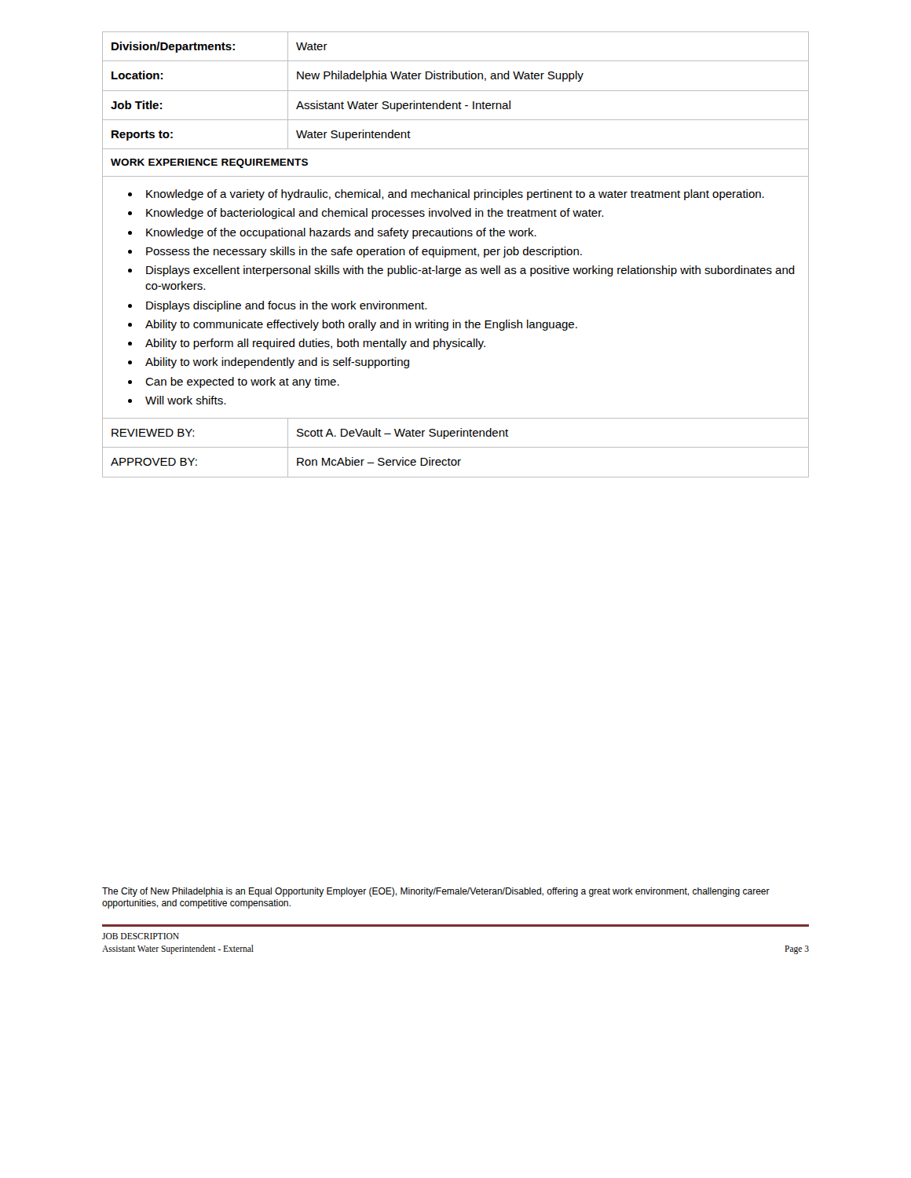| Division/Departments: | Water |
| Location: | New Philadelphia Water Distribution, and Water Supply |
| Job Title: | Assistant Water Superintendent - Internal |
| Reports to: | Water Superintendent |
| WORK EXPERIENCE REQUIREMENTS |
| Knowledge of a variety of hydraulic, chemical, and mechanical principles pertinent to a water treatment plant operation. Knowledge of bacteriological and chemical processes involved in the treatment of water. Knowledge of the occupational hazards and safety precautions of the work. Possess the necessary skills in the safe operation of equipment, per job description. Displays excellent interpersonal skills with the public-at-large as well as a positive working relationship with subordinates and co-workers. Displays discipline and focus in the work environment. Ability to communicate effectively both orally and in writing in the English language. Ability to perform all required duties, both mentally and physically. Ability to work independently and is self-supporting Can be expected to work at any time. Will work shifts. |
| REVIEWED BY: | Scott A. DeVault – Water Superintendent |
| APPROVED BY: | Ron McAbier – Service Director |
The City of New Philadelphia is an Equal Opportunity Employer (EOE), Minority/Female/Veteran/Disabled, offering a great work environment, challenging career opportunities, and competitive compensation.
JOB DESCRIPTION
Assistant Water Superintendent - External
Page 3